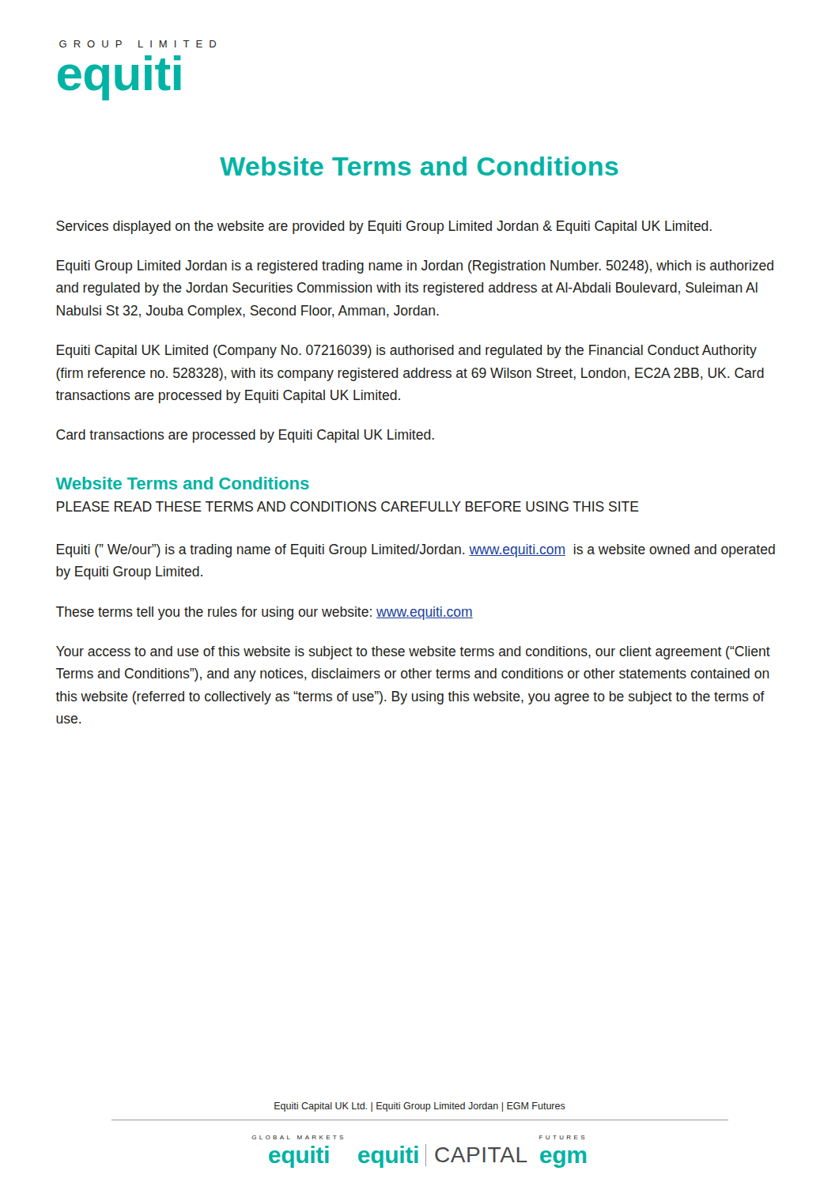Group Limited
equiti
Website Terms and Conditions
Services displayed on the website are provided by Equiti Group Limited Jordan & Equiti Capital UK Limited.
Equiti Group Limited Jordan is a registered trading name in Jordan (Registration Number. 50248), which is authorized and regulated by the Jordan Securities Commission with its registered address at Al-Abdali Boulevard, Suleiman Al Nabulsi St 32, Jouba Complex, Second Floor, Amman, Jordan.
Equiti Capital UK Limited (Company No. 07216039) is authorised and regulated by the Financial Conduct Authority (firm reference no. 528328), with its company registered address at 69 Wilson Street, London, EC2A 2BB, UK. Card transactions are processed by Equiti Capital UK Limited.
Card transactions are processed by Equiti Capital UK Limited.
Website Terms and Conditions
PLEASE READ THESE TERMS AND CONDITIONS CAREFULLY BEFORE USING THIS SITE
Equiti (” We/our”) is a trading name of Equiti Group Limited/Jordan. www.equiti.com is a website owned and operated by Equiti Group Limited.
These terms tell you the rules for using our website: www.equiti.com
Your access to and use of this website is subject to these website terms and conditions, our client agreement (“Client Terms and Conditions”), and any notices, disclaimers or other terms and conditions or other statements contained on this website (referred to collectively as “terms of use”). By using this website, you agree to be subject to the terms of use.
Equiti Capital UK Ltd. | Equiti Group Limited Jordan | EGM Futures
Global Markets equiti
equiti CAPITAL
Futures egm